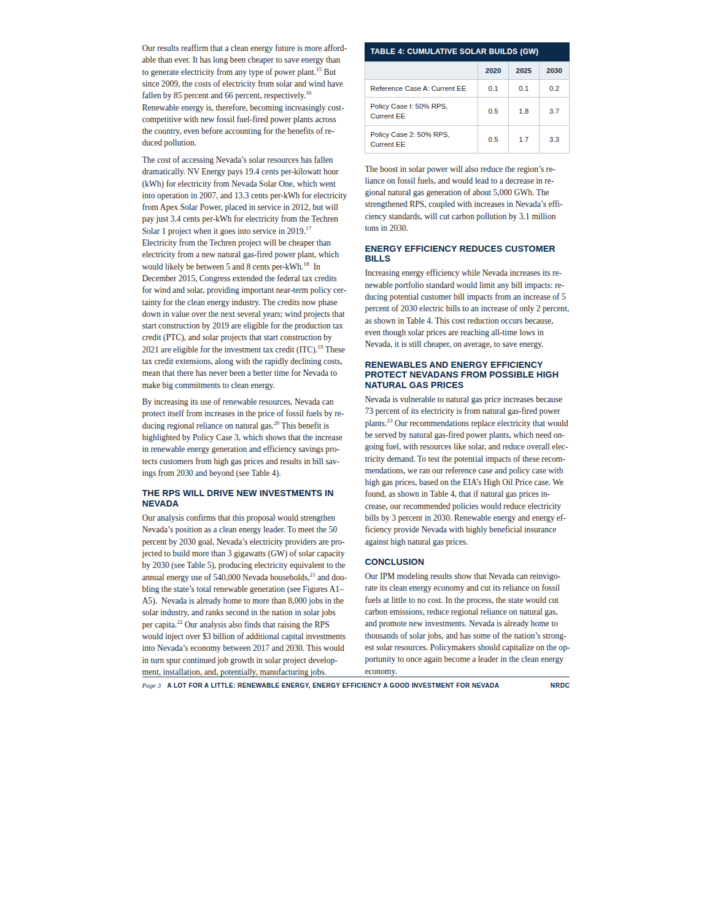Our results reaffirm that a clean energy future is more affordable than ever. It has long been cheaper to save energy than to generate electricity from any type of power plant.15 But since 2009, the costs of electricity from solar and wind have fallen by 85 percent and 66 percent, respectively.16 Renewable energy is, therefore, becoming increasingly cost-competitive with new fossil fuel-fired power plants across the country, even before accounting for the benefits of reduced pollution.
The cost of accessing Nevada’s solar resources has fallen dramatically. NV Energy pays 19.4 cents per-kilowatt hour (kWh) for electricity from Nevada Solar One, which went into operation in 2007, and 13.3 cents per-kWh for electricity from Apex Solar Power, placed in service in 2012, but will pay just 3.4 cents per-kWh for electricity from the Techren Solar 1 project when it goes into service in 2019.17 Electricity from the Techren project will be cheaper than electricity from a new natural gas-fired power plant, which would likely be between 5 and 8 cents per-kWh.18 In December 2015, Congress extended the federal tax credits for wind and solar, providing important near-term policy certainty for the clean energy industry. The credits now phase down in value over the next several years; wind projects that start construction by 2019 are eligible for the production tax credit (PTC), and solar projects that start construction by 2021 are eligible for the investment tax credit (ITC).19 These tax credit extensions, along with the rapidly declining costs, mean that there has never been a better time for Nevada to make big commitments to clean energy.
By increasing its use of renewable resources, Nevada can protect itself from increases in the price of fossil fuels by reducing regional reliance on natural gas.20 This benefit is highlighted by Policy Case 3, which shows that the increase in renewable energy generation and efficiency savings protects customers from high gas prices and results in bill savings from 2030 and beyond (see Table 4).
THE RPS WILL DRIVE NEW INVESTMENTS IN NEVADA
Our analysis confirms that this proposal would strengthen Nevada’s position as a clean energy leader. To meet the 50 percent by 2030 goal, Nevada’s electricity providers are projected to build more than 3 gigawatts (GW) of solar capacity by 2030 (see Table 5), producing electricity equivalent to the annual energy use of 540,000 Nevada households,21 and doubling the state’s total renewable generation (see Figures A1–A5). Nevada is already home to more than 8,000 jobs in the solar industry, and ranks second in the nation in solar jobs per capita.22 Our analysis also finds that raising the RPS would inject over $3 billion of additional capital investments into Nevada’s economy between 2017 and 2030. This would in turn spur continued job growth in solar project development, installation, and, potentially, manufacturing jobs.
TABLE 4: CUMULATIVE SOLAR BUILDS (GW)
| | 2020 | 2025 | 2030 |
| --- | --- | --- | --- |
| Reference Case A: Current EE | 0.1 | 0.1 | 0.2 |
| Policy Case I: 50% RPS, Current EE | 0.5 | 1.8 | 3.7 |
| Policy Case 2: 50% RPS, Current EE | 0.5 | 1.7 | 3.3 |
The boost in solar power will also reduce the region’s reliance on fossil fuels, and would lead to a decrease in regional natural gas generation of about 5,000 GWh. The strengthened RPS, coupled with increases in Nevada’s efficiency standards, will cut carbon pollution by 3.1 million tons in 2030.
ENERGY EFFICIENCY REDUCES CUSTOMER BILLS
Increasing energy efficiency while Nevada increases its renewable portfolio standard would limit any bill impacts: reducing potential customer bill impacts from an increase of 5 percent of 2030 electric bills to an increase of only 2 percent, as shown in Table 4. This cost reduction occurs because, even though solar prices are reaching all-time lows in Nevada, it is still cheaper, on average, to save energy.
RENEWABLES AND ENERGY EFFICIENCY PROTECT NEVADANS FROM POSSIBLE HIGH NATURAL GAS PRICES
Nevada is vulnerable to natural gas price increases because 73 percent of its electricity is from natural gas-fired power plants.23 Our recommendations replace electricity that would be served by natural gas-fired power plants, which need ongoing fuel, with resources like solar, and reduce overall electricity demand. To test the potential impacts of these recommendations, we ran our reference case and policy case with high gas prices, based on the EIA’s High Oil Price case. We found, as shown in Table 4, that if natural gas prices increase, our recommended policies would reduce electricity bills by 3 percent in 2030. Renewable energy and energy efficiency provide Nevada with highly beneficial insurance against high natural gas prices.
CONCLUSION
Our IPM modeling results show that Nevada can reinvigorate its clean energy economy and cut its reliance on fossil fuels at little to no cost. In the process, the state would cut carbon emissions, reduce regional reliance on natural gas, and promote new investments. Nevada is already home to thousands of solar jobs, and has some of the nation’s strongest solar resources. Policymakers should capitalize on the opportunity to once again become a leader in the clean energy economy.
Page 3 A Lot for a Little: Renewable Energy, Energy Efficiency a Good Investment for Nevada
NRDC